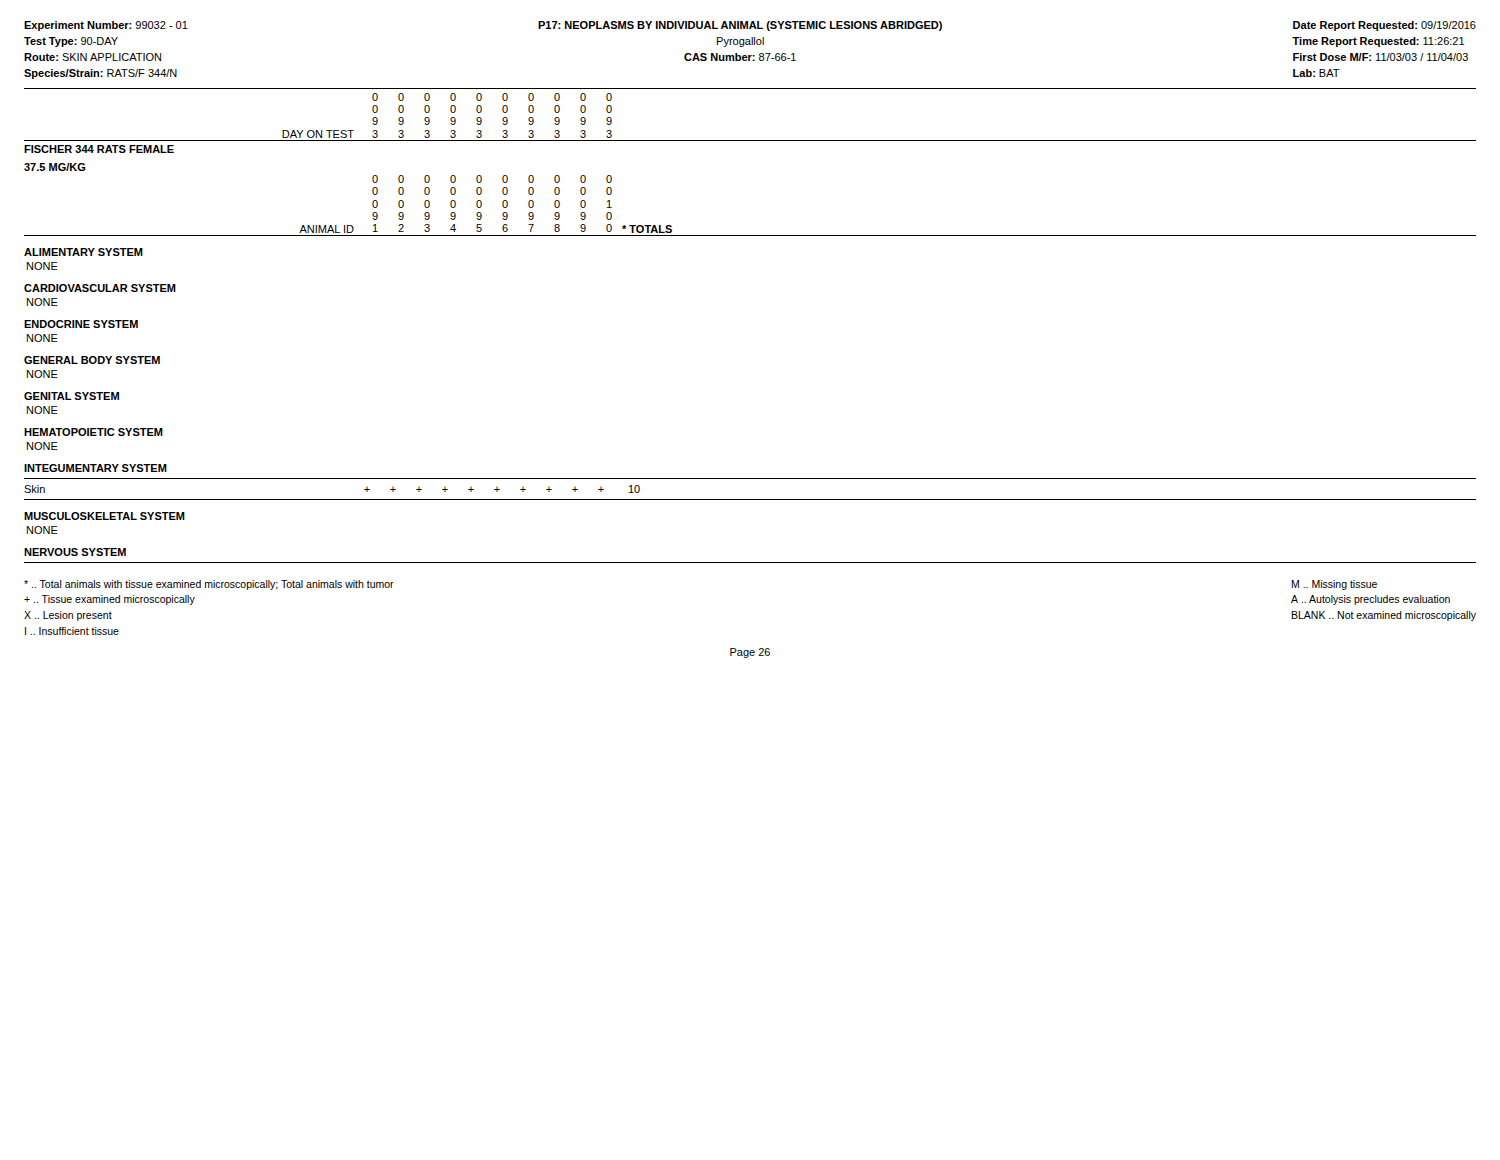Experiment Number: 99032 - 01
Test Type: 90-DAY
Route: SKIN APPLICATION
Species/Strain: RATS/F 344/N
P17: NEOPLASMS BY INDIVIDUAL ANIMAL (SYSTEMIC LESIONS ABRIDGED)
Pyrogallol
CAS Number: 87-66-1
Date Report Requested: 09/19/2016
Time Report Requested: 11:26:21
First Dose M/F: 11/03/03 / 11/04/03
Lab: BAT
| DAY ON TEST | 0 0 9 3 | 0 0 9 3 | 0 0 9 3 | 0 0 9 3 | 0 0 9 3 | 0 0 9 3 | 0 0 9 3 | 0 0 9 3 | 0 0 9 3 | 0 0 9 3 | |
| FISCHER 344 RATS FEMALE | |
| 37.5 MG/KG | |
| ANIMAL ID | 0 0 0 9 1 | 0 0 0 9 2 | 0 0 0 9 3 | 0 0 0 9 4 | 0 0 0 9 5 | 0 0 0 9 6 | 0 0 0 9 7 | 0 0 0 9 8 | 0 0 0 9 9 | 0 0 1 0 0 | * TOTALS |
ALIMENTARY SYSTEM
NONE
CARDIOVASCULAR SYSTEM
NONE
ENDOCRINE SYSTEM
NONE
GENERAL BODY SYSTEM
NONE
GENITAL SYSTEM
NONE
HEMATOPOIETIC SYSTEM
NONE
INTEGUMENTARY SYSTEM
Skin
++++++++++
10
MUSCULOSKELETAL SYSTEM
NONE
NERVOUS SYSTEM
* .. Total animals with tissue examined microscopically; Total animals with tumor
+ .. Tissue examined microscopically
X .. Lesion present
I .. Insufficient tissue
M .. Missing tissue
A .. Autolysis precludes evaluation
BLANK .. Not examined microscopically
Page 26